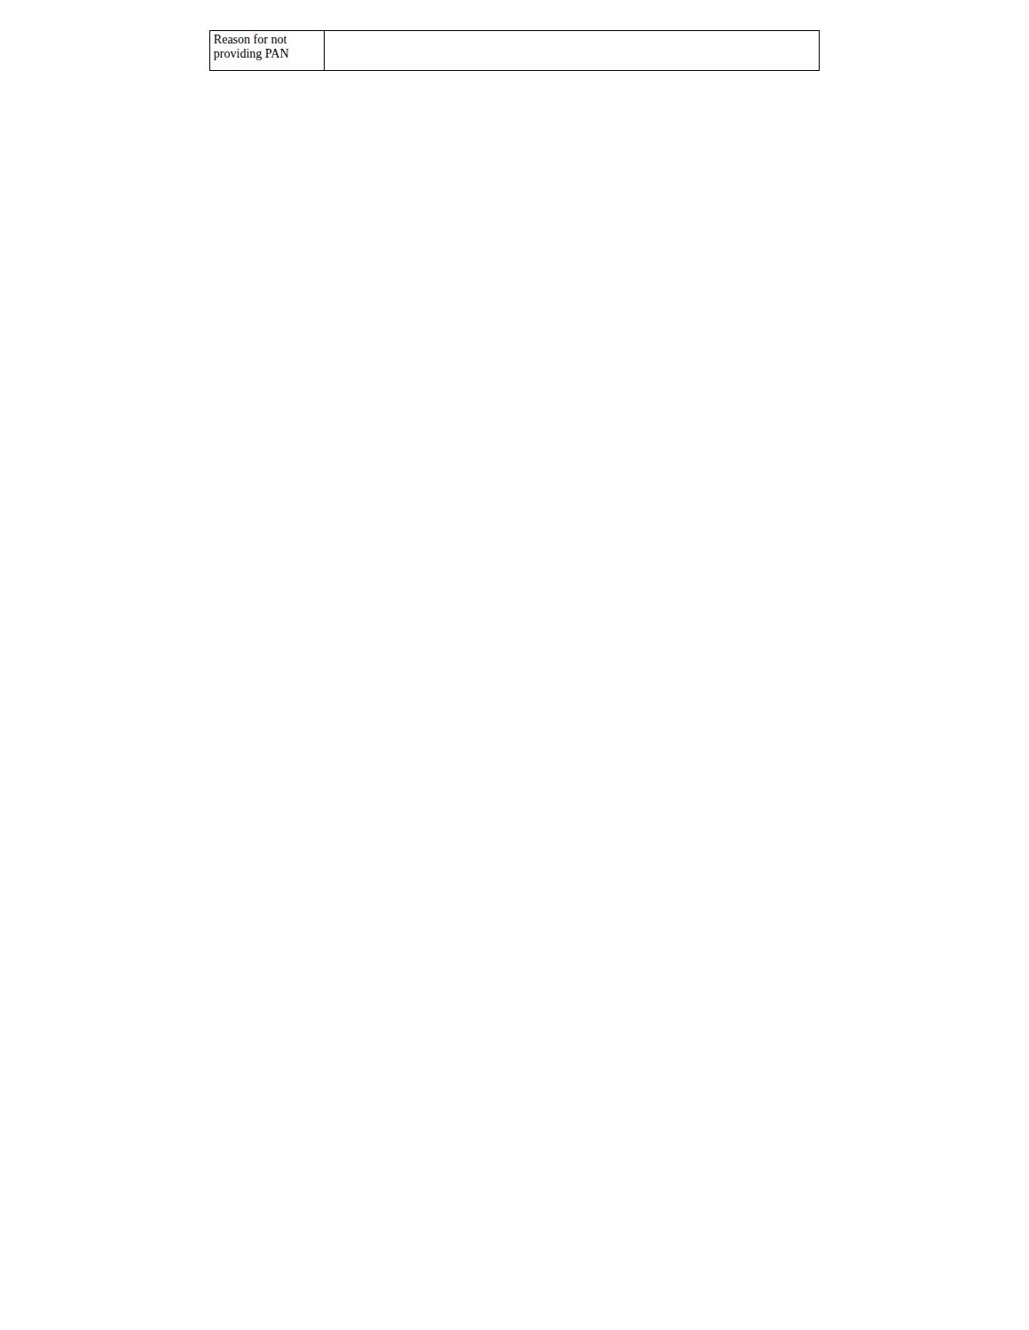| Reason for not providing PAN | |